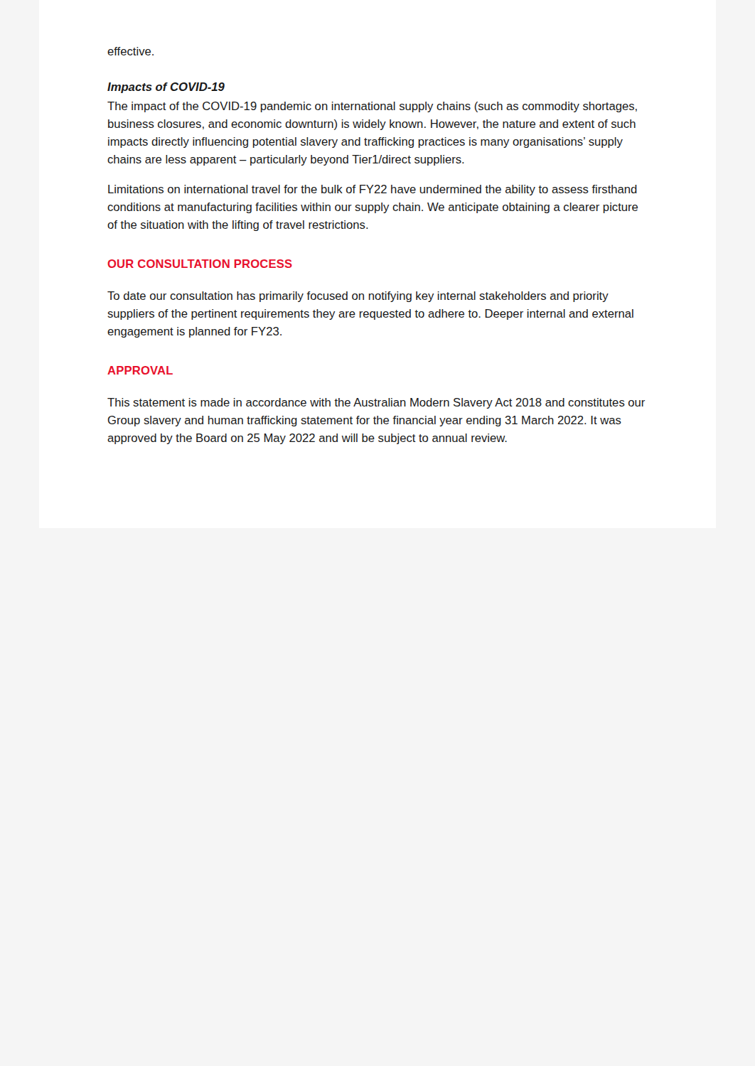effective.
Impacts of COVID-19
The impact of the COVID-19 pandemic on international supply chains (such as commodity shortages, business closures, and economic downturn) is widely known. However, the nature and extent of such impacts directly influencing potential slavery and trafficking practices is many organisations’ supply chains are less apparent – particularly beyond Tier1/direct suppliers.
Limitations on international travel for the bulk of FY22 have undermined the ability to assess firsthand conditions at manufacturing facilities within our supply chain. We anticipate obtaining a clearer picture of the situation with the lifting of travel restrictions.
OUR CONSULTATION PROCESS
To date our consultation has primarily focused on notifying key internal stakeholders and priority suppliers of the pertinent requirements they are requested to adhere to. Deeper internal and external engagement is planned for FY23.
APPROVAL
This statement is made in accordance with the Australian Modern Slavery Act 2018 and constitutes our Group slavery and human trafficking statement for the financial year ending 31 March 2022. It was approved by the Board on 25 May 2022 and will be subject to annual review.